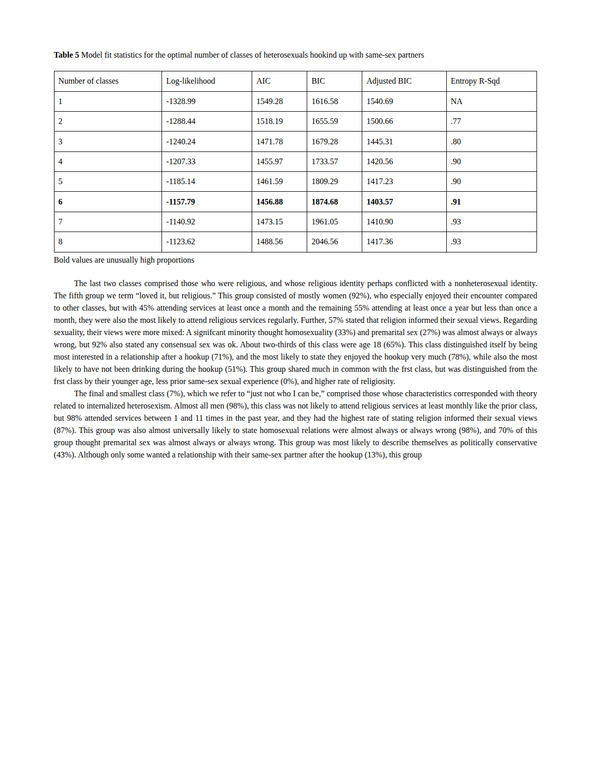Table 5 Model fit statistics for the optimal number of classes of heterosexuals hookind up with same-sex partners
| Number of classes | Log-likelihood | AIC | BIC | Adjusted BIC | Entropy R-Sqd |
| --- | --- | --- | --- | --- | --- |
| 1 | -1328.99 | 1549.28 | 1616.58 | 1540.69 | NA |
| 2 | -1288.44 | 1518.19 | 1655.59 | 1500.66 | .77 |
| 3 | -1240.24 | 1471.78 | 1679.28 | 1445.31 | .80 |
| 4 | -1207.33 | 1455.97 | 1733.57 | 1420.56 | .90 |
| 5 | -1185.14 | 1461.59 | 1809.29 | 1417.23 | .90 |
| 6 | -1157.79 | 1456.88 | 1874.68 | 1403.57 | .91 |
| 7 | -1140.92 | 1473.15 | 1961.05 | 1410.90 | .93 |
| 8 | -1123.62 | 1488.56 | 2046.56 | 1417.36 | .93 |
Bold values are unusually high proportions
The last two classes comprised those who were religious, and whose religious identity perhaps conflicted with a nonheterosexual identity. The fifth group we term “loved it, but religious.” This group consisted of mostly women (92%), who especially enjoyed their encounter compared to other classes, but with 45% attending services at least once a month and the remaining 55% attending at least once a year but less than once a month, they were also the most likely to attend religious services regularly. Further, 57% stated that religion informed their sexual views. Regarding sexuality, their views were more mixed: A signifcant minority thought homosexuality (33%) and premarital sex (27%) was almost always or always wrong, but 92% also stated any consensual sex was ok. About two-thirds of this class were age 18 (65%). This class distinguished itself by being most interested in a relationship after a hookup (71%), and the most likely to state they enjoyed the hookup very much (78%), while also the most likely to have not been drinking during the hookup (51%). This group shared much in common with the frst class, but was distinguished from the frst class by their younger age, less prior same-sex sexual experience (0%), and higher rate of religiosity.
The final and smallest class (7%), which we refer to “just not who I can be,” comprised those whose characteristics corresponded with theory related to internalized heterosexism. Almost all men (98%), this class was not likely to attend religious services at least monthly like the prior class, but 98% attended services between 1 and 11 times in the past year, and they had the highest rate of stating religion informed their sexual views (87%). This group was also almost universally likely to state homosexual relations were almost always or always wrong (98%), and 70% of this group thought premarital sex was almost always or always wrong. This group was most likely to describe themselves as politically conservative (43%). Although only some wanted a relationship with their same-sex partner after the hookup (13%), this group